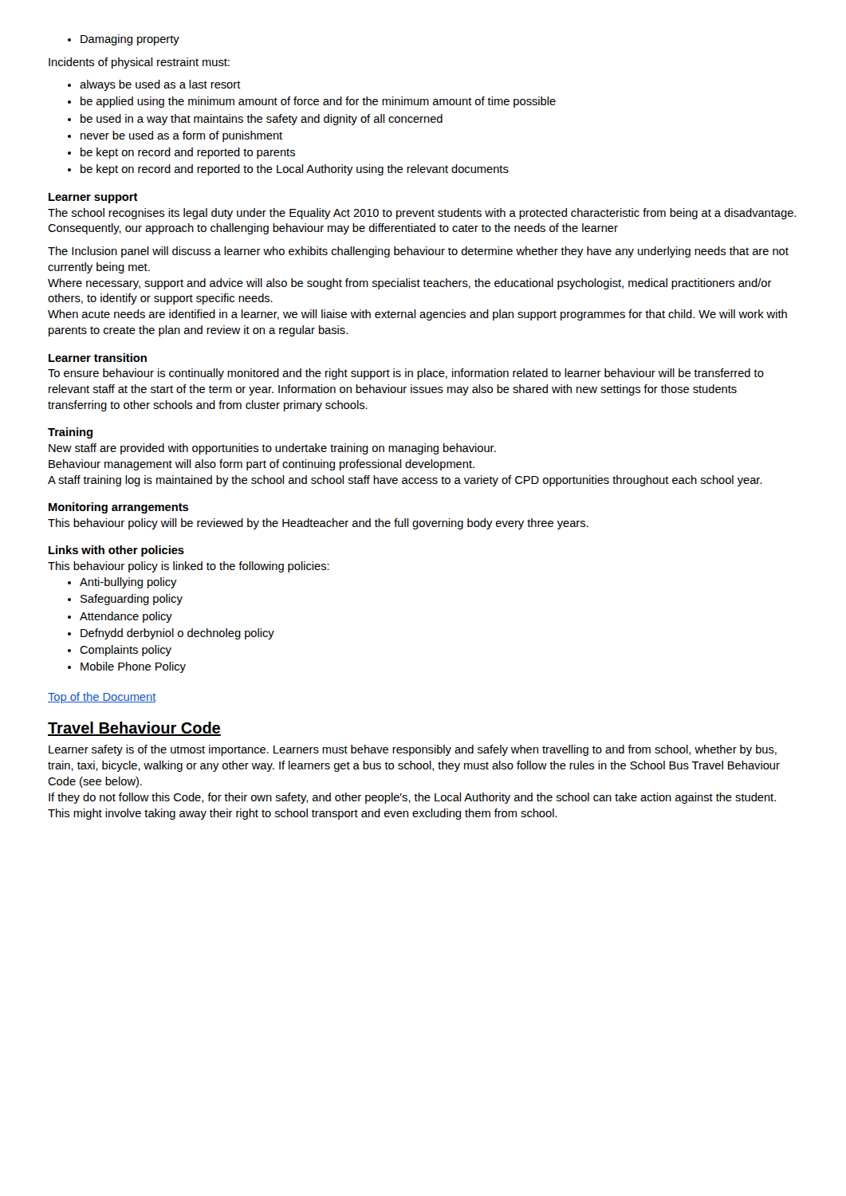Damaging property
Incidents of physical restraint must:
always be used as a last resort
be applied using the minimum amount of force and for the minimum amount of time possible
be used in a way that maintains the safety and dignity of all concerned
never be used as a form of punishment
be kept on record and reported to parents
be kept on record and reported to the Local Authority using the relevant documents
Learner support
The school recognises its legal duty under the Equality Act 2010 to prevent students with a protected characteristic from being at a disadvantage. Consequently, our approach to challenging behaviour may be differentiated to cater to the needs of the learner
The Inclusion panel will discuss a learner who exhibits challenging behaviour to determine whether they have any underlying needs that are not currently being met.
Where necessary, support and advice will also be sought from specialist teachers, the educational psychologist, medical practitioners and/or others, to identify or support specific needs.
When acute needs are identified in a learner, we will liaise with external agencies and plan support programmes for that child. We will work with parents to create the plan and review it on a regular basis.
Learner transition
To ensure behaviour is continually monitored and the right support is in place, information related to learner behaviour will be transferred to relevant staff at the start of the term or year. Information on behaviour issues may also be shared with new settings for those students transferring to other schools and from cluster primary schools.
Training
New staff are provided with opportunities to undertake training on managing behaviour.
Behaviour management will also form part of continuing professional development.
A staff training log is maintained by the school and school staff have access to a variety of CPD opportunities throughout each school year.
Monitoring arrangements
This behaviour policy will be reviewed by the Headteacher and the full governing body every three years.
Links with other policies
This behaviour policy is linked to the following policies:
Anti-bullying policy
Safeguarding policy
Attendance policy
Defnydd derbyniol o dechnoleg policy
Complaints policy
Mobile Phone Policy
Top of the Document
Travel Behaviour Code
Learner safety is of the utmost importance. Learners must behave responsibly and safely when travelling to and from school, whether by bus, train, taxi, bicycle, walking or any other way. If learners get a bus to school, they must also follow the rules in the School Bus Travel Behaviour Code (see below).
If they do not follow this Code, for their own safety, and other people's, the Local Authority and the school can take action against the student. This might involve taking away their right to school transport and even excluding them from school.